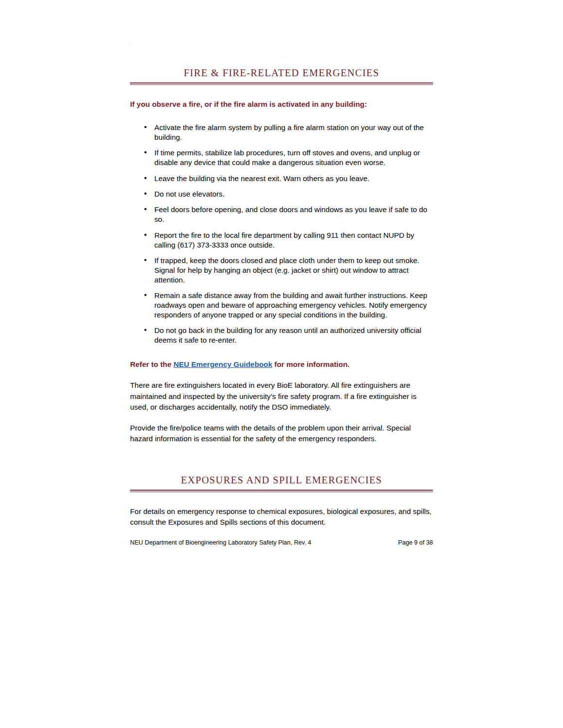.
Fire & Fire-Related Emergencies
If you observe a fire, or if the fire alarm is activated in any building:
Activate the fire alarm system by pulling a fire alarm station on your way out of the building.
If time permits, stabilize lab procedures, turn off stoves and ovens, and unplug or disable any device that could make a dangerous situation even worse.
Leave the building via the nearest exit. Warn others as you leave.
Do not use elevators.
Feel doors before opening, and close doors and windows as you leave if safe to do so.
Report the fire to the local fire department by calling 911 then contact NUPD by calling (617) 373-3333 once outside.
If trapped, keep the doors closed and place cloth under them to keep out smoke. Signal for help by hanging an object (e.g. jacket or shirt) out window to attract attention.
Remain a safe distance away from the building and await further instructions. Keep roadways open and beware of approaching emergency vehicles. Notify emergency responders of anyone trapped or any special conditions in the building.
Do not go back in the building for any reason until an authorized university official deems it safe to re-enter.
Refer to the NEU Emergency Guidebook for more information.
There are fire extinguishers located in every BioE laboratory. All fire extinguishers are maintained and inspected by the university’s fire safety program. If a fire extinguisher is used, or discharges accidentally, notify the DSO immediately.
Provide the fire/police teams with the details of the problem upon their arrival. Special hazard information is essential for the safety of the emergency responders.
Exposures and Spill Emergencies
For details on emergency response to chemical exposures, biological exposures, and spills, consult the Exposures and Spills sections of this document.
NEU Department of Bioengineering Laboratory Safety Plan, Rev. 4 Page 9 of 38